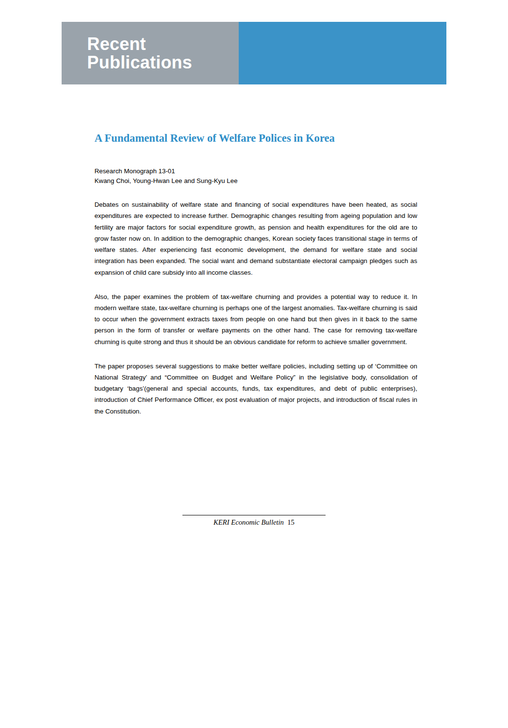Recent
Publications
A Fundamental Review of Welfare Polices in Korea
Research Monograph 13-01
Kwang Choi, Young-Hwan Lee and Sung-Kyu Lee
Debates on sustainability of welfare state and financing of social expenditures have been heated, as social expenditures are expected to increase further. Demographic changes resulting from ageing population and low fertility are major factors for social expenditure growth, as pension and health expenditures for the old are to grow faster now on. In addition to the demographic changes, Korean society faces transitional stage in terms of welfare states. After experiencing fast economic development, the demand for welfare state and social integration has been expanded. The social want and demand substantiate electoral campaign pledges such as expansion of child care subsidy into all income classes.
Also, the paper examines the problem of tax-welfare churning and provides a potential way to reduce it. In modern welfare state, tax-welfare churning is perhaps one of the largest anomalies. Tax-welfare churning is said to occur when the government extracts taxes from people on one hand but then gives in it back to the same person in the form of transfer or welfare payments on the other hand. The case for removing tax-welfare churning is quite strong and thus it should be an obvious candidate for reform to achieve smaller government.
The paper proposes several suggestions to make better welfare policies, including setting up of ‘Committee on National Strategy’ and “Committee on Budget and Welfare Policy” in the legislative body, consolidation of budgetary ‘bags’(general and special accounts, funds, tax expenditures, and debt of public enterprises), introduction of Chief Performance Officer, ex post evaluation of major projects, and introduction of fiscal rules in the Constitution.
KERI Economic Bulletin 15